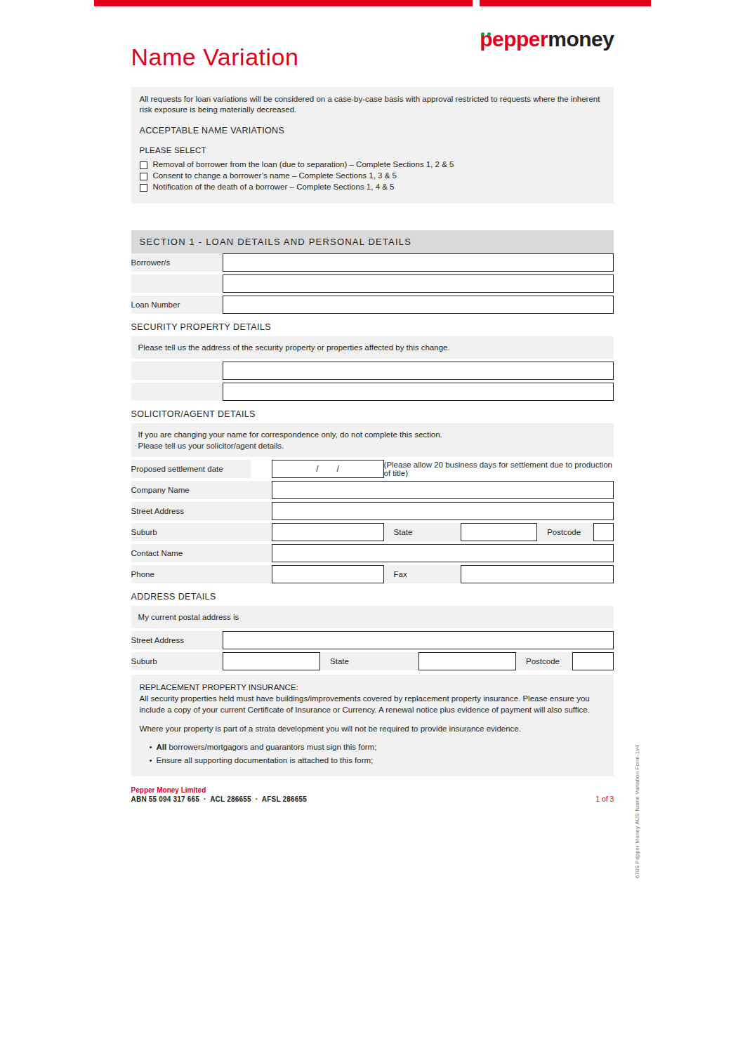Name Variation
pepper money
All requests for loan variations will be considered on a case-by-case basis with approval restricted to requests where the inherent risk exposure is being materially decreased.
ACCEPTABLE NAME VARIATIONS
PLEASE SELECT
Removal of borrower from the loan (due to separation) – Complete Sections 1, 2 & 5
Consent to change a borrower’s name – Complete Sections 1, 3 & 5
Notification of the death of a borrower – Complete Sections 1, 4 & 5
SECTION 1 - LOAN DETAILS AND PERSONAL DETAILS
| Borrower/s | |
| Loan Number | |
SECURITY PROPERTY DETAILS
Please tell us the address of the security property or properties affected by this change.
SOLICITOR/AGENT DETAILS
If you are changing your name for correspondence only, do not complete this section.
Please tell us your solicitor/agent details.
| Proposed settlement date | | / / | (Please allow 20 business days for settlement due to production of title) |
| Company Name | |
| Street Address | |
| Suburb | | State | | / Postcode / / |
| Contact Name | |
| Phone | | Fax | |
ADDRESS DETAILS
My current postal address is
| Street Address | |
| Suburb | | State | | / Postcode / / |
REPLACEMENT PROPERTY INSURANCE:
All security properties held must have buildings/improvements covered by replacement property insurance. Please ensure you include a copy of your current Certificate of Insurance or Currency. A renewal notice plus evidence of payment will also suffice.
Where your property is part of a strata development you will not be required to provide insurance evidence.
All borrowers/mortgagors and guarantors must sign this form;
Ensure all supporting documentation is attached to this form;
6709 Pepper Money AUS Name Variation Form-1v4
Pepper Money Limited
ABN 55 094 317 665 · ACL 286655 · AFSL 286655
1 of 3